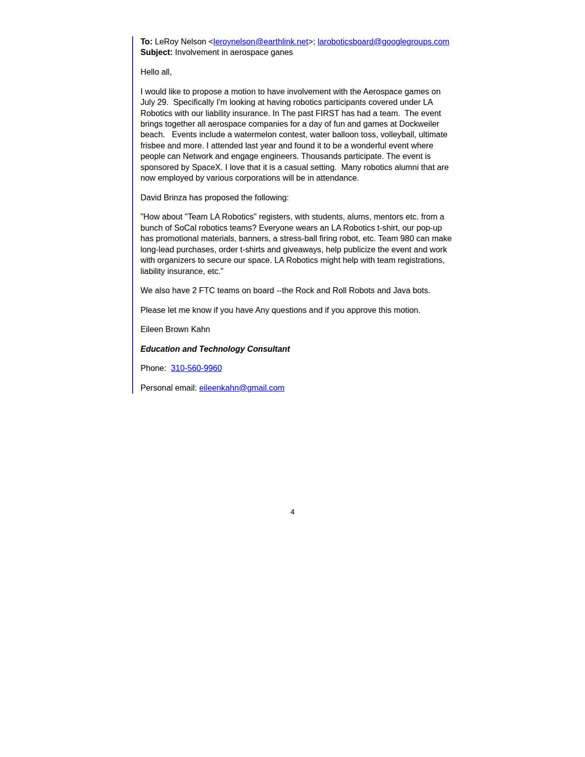To: LeRoy Nelson <leroynelson@earthlink.net>; laroboticsboard@googlegroups.com
Subject: Involvement in aerospace ganes
Hello all,
I would like to propose a motion to have involvement with the Aerospace games on July 29. Specifically I'm looking at having robotics participants covered under LA Robotics with our liability insurance. In The past FIRST has had a team. The event brings together all aerospace companies for a day of fun and games at Dockweiler beach. Events include a watermelon contest, water balloon toss, volleyball, ultimate frisbee and more. I attended last year and found it to be a wonderful event where people can Network and engage engineers. Thousands participate. The event is sponsored by SpaceX. I love that it is a casual setting. Many robotics alumni that are now employed by various corporations will be in attendance.
David Brinza has proposed the following:
"How about "Team LA Robotics" registers, with students, alums, mentors etc. from a bunch of SoCal robotics teams? Everyone wears an LA Robotics t-shirt, our pop-up has promotional materials, banners, a stress-ball firing robot, etc. Team 980 can make long-lead purchases, order t-shirts and giveaways, help publicize the event and work with organizers to secure our space. LA Robotics might help with team registrations, liability insurance, etc."
We also have 2 FTC teams on board --the Rock and Roll Robots and Java bots.
Please let me know if you have Any questions and if you approve this motion.
Eileen Brown Kahn
Education and Technology Consultant
Phone: 310-560-9960
Personal email: eileenkahn@gmail.com
4